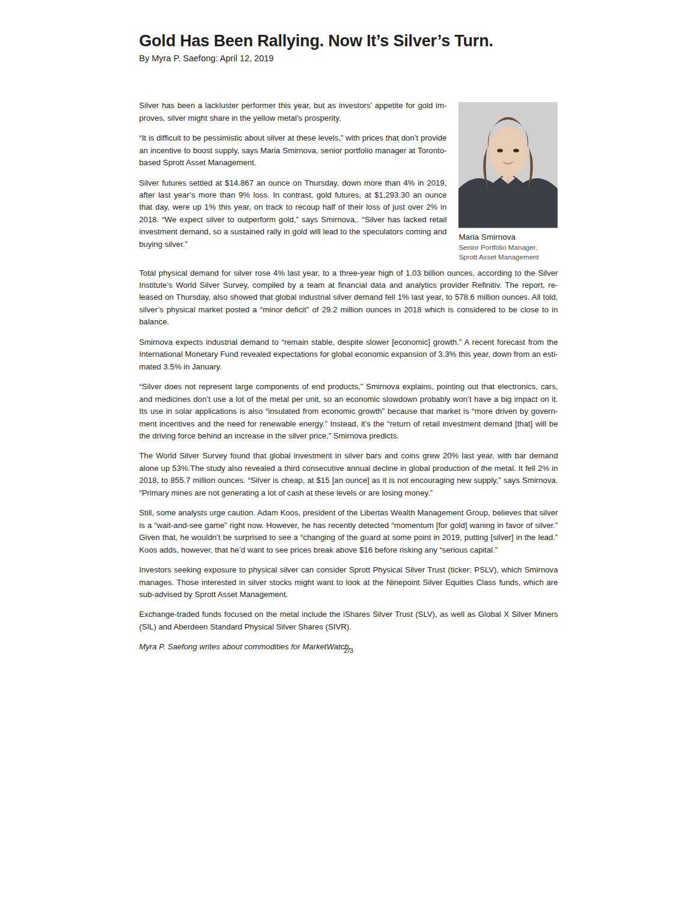Gold Has Been Rallying. Now It’s Silver’s Turn.
By Myra P. Saefong: April 12, 2019
Maria Smirnova
Senior Portfolio Manager,
Sprott Asset Management
Silver has been a lackluster performer this year, but as investors’ appetite for gold improves, silver might share in the yellow metal’s prosperity.
“It is difficult to be pessimistic about silver at these levels,” with prices that don’t provide an incentive to boost supply, says Maria Smirnova, senior portfolio manager at Toronto-based Sprott Asset Management.
Silver futures settled at $14.867 an ounce on Thursday, down more than 4% in 2019, after last year’s more than 9% loss. In contrast, gold futures, at $1,293.30 an ounce that day, were up 1% this year, on track to recoup half of their loss of just over 2% in 2018. “We expect silver to outperform gold,” says Smirnova,. “Silver has lacked retail investment demand, so a sustained rally in gold will lead to the speculators coming and buying silver.”
Total physical demand for silver rose 4% last year, to a three-year high of 1.03 billion ounces, according to the Silver Institute’s World Silver Survey, compiled by a team at financial data and analytics provider Refinitiv. The report, released on Thursday, also showed that global industrial silver demand fell 1% last year, to 578.6 million ounces. All told, silver’s physical market posted a “minor deficit” of 29.2 million ounces in 2018 which is considered to be close to in balance.
Smirnova expects industrial demand to “remain stable, despite slower [economic] growth.” A recent forecast from the International Monetary Fund revealed expectations for global economic expansion of 3.3% this year, down from an estimated 3.5% in January.
“Silver does not represent large components of end products,” Smirnova explains, pointing out that electronics, cars, and medicines don’t use a lot of the metal per unit, so an economic slowdown probably won’t have a big impact on it. Its use in solar applications is also “insulated from economic growth” because that market is “more driven by government incentives and the need for renewable energy.” Instead, it’s the “return of retail investment demand [that] will be the driving force behind an increase in the silver price,” Smirnova predicts.
The World Silver Survey found that global investment in silver bars and coins grew 20% last year, with bar demand alone up 53%.The study also revealed a third consecutive annual decline in global production of the metal. It fell 2% in 2018, to 855.7 million ounces. “Silver is cheap, at $15 [an ounce] as it is not encouraging new supply,” says Smirnova. “Primary mines are not generating a lot of cash at these levels or are losing money.”
Still, some analysts urge caution. Adam Koos, president of the Libertas Wealth Management Group, believes that silver is a “wait-and-see game” right now. However, he has recently detected “momentum [for gold] waning in favor of silver.” Given that, he wouldn’t be surprised to see a “changing of the guard at some point in 2019, putting [silver] in the lead.” Koos adds, however, that he’d want to see prices break above $16 before risking any “serious capital.”
Investors seeking exposure to physical silver can consider Sprott Physical Silver Trust (ticker: PSLV), which Smirnova manages. Those interested in silver stocks might want to look at the Ninepoint Silver Equities Class funds, which are sub-advised by Sprott Asset Management.
Exchange-traded funds focused on the metal include the iShares Silver Trust (SLV), as well as Global X Silver Miners (SIL) and Aberdeen Standard Physical Silver Shares (SIVR).
Myra P. Saefong writes about commodities for MarketWatch.
2/3